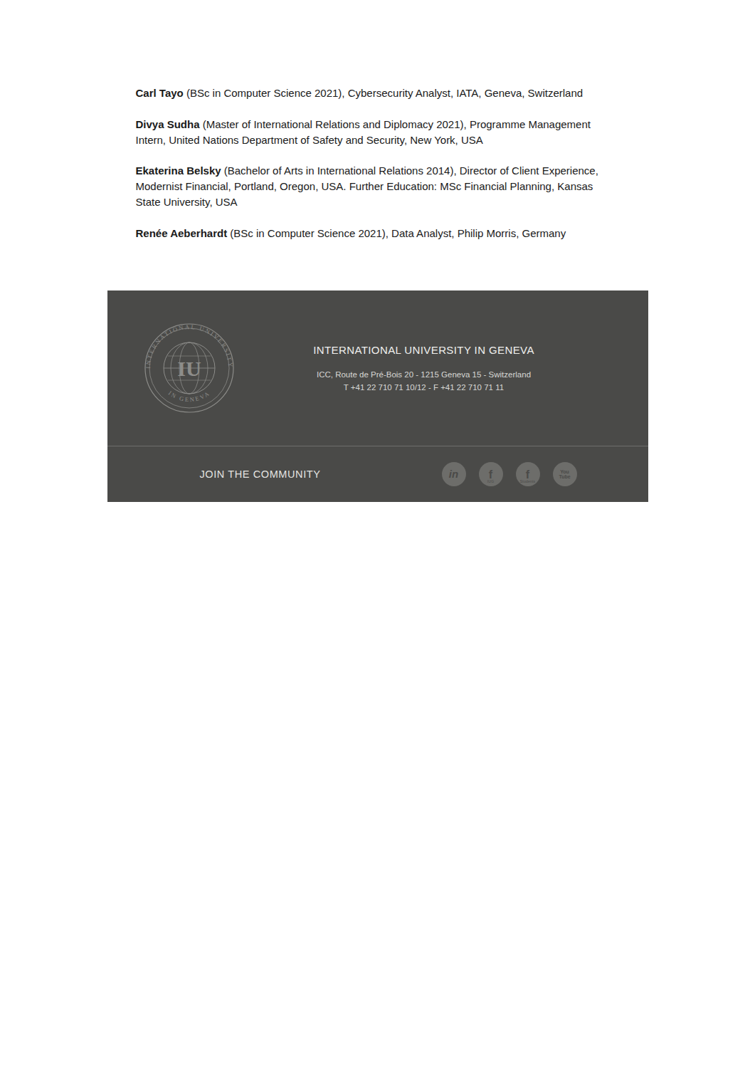Carl Tayo (BSc in Computer Science 2021), Cybersecurity Analyst, IATA, Geneva, Switzerland
Divya Sudha (Master of International Relations and Diplomacy 2021), Programme Management Intern, United Nations Department of Safety and Security, New York, USA
Ekaterina Belsky (Bachelor of Arts in International Relations 2014), Director of Client Experience, Modernist Financial, Portland, Oregon, USA. Further Education: MSc Financial Planning, Kansas State University, USA
Renée Aeberhardt (BSc in Computer Science 2021), Data Analyst, Philip Morris, Germany
IU INTERNATIONAL UNIVERSITY IN GENEVA
INTERNATIONAL UNIVERSITY IN GENEVA
ICC, Route de Pré-Bois 20 - 1215 Geneva 15 - Switzerland
T +41 22 710 71 10/12 - F +41 22 710 71 11
JOIN THE COMMUNITY
in
fIUG
fStudents
You
Tube